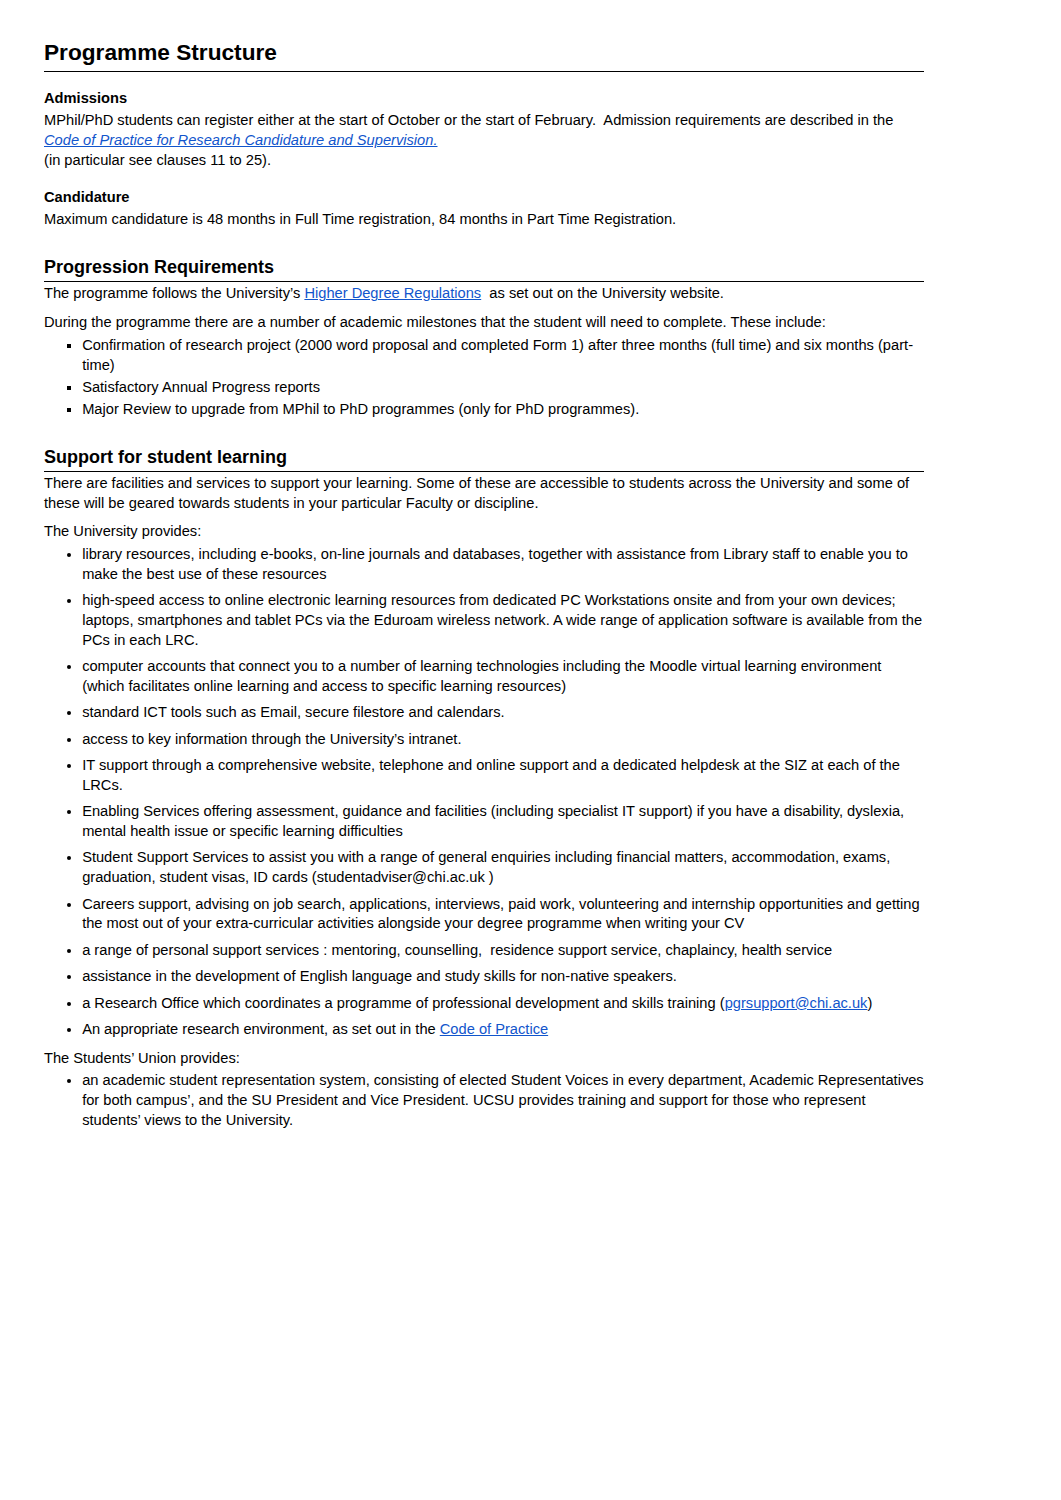Programme Structure
Admissions
MPhil/PhD students can register either at the start of October or the start of February. Admission requirements are described in the Code of Practice for Research Candidature and Supervision.
(in particular see clauses 11 to 25).
Candidature
Maximum candidature is 48 months in Full Time registration, 84 months in Part Time Registration.
Progression Requirements
The programme follows the University’s Higher Degree Regulations as set out on the University website.
During the programme there are a number of academic milestones that the student will need to complete. These include:
Confirmation of research project (2000 word proposal and completed Form 1) after three months (full time) and six months (part-time)
Satisfactory Annual Progress reports
Major Review to upgrade from MPhil to PhD programmes (only for PhD programmes).
Support for student learning
There are facilities and services to support your learning. Some of these are accessible to students across the University and some of these will be geared towards students in your particular Faculty or discipline.
The University provides:
library resources, including e-books, on-line journals and databases, together with assistance from Library staff to enable you to make the best use of these resources
high-speed access to online electronic learning resources from dedicated PC Workstations onsite and from your own devices; laptops, smartphones and tablet PCs via the Eduroam wireless network. A wide range of application software is available from the PCs in each LRC.
computer accounts that connect you to a number of learning technologies including the Moodle virtual learning environment (which facilitates online learning and access to specific learning resources)
standard ICT tools such as Email, secure filestore and calendars.
access to key information through the University’s intranet.
IT support through a comprehensive website, telephone and online support and a dedicated helpdesk at the SIZ at each of the LRCs.
Enabling Services offering assessment, guidance and facilities (including specialist IT support) if you have a disability, dyslexia, mental health issue or specific learning difficulties
Student Support Services to assist you with a range of general enquiries including financial matters, accommodation, exams, graduation, student visas, ID cards (studentadviser@chi.ac.uk )
Careers support, advising on job search, applications, interviews, paid work, volunteering and internship opportunities and getting the most out of your extra-curricular activities alongside your degree programme when writing your CV
a range of personal support services : mentoring, counselling, residence support service, chaplaincy, health service
assistance in the development of English language and study skills for non-native speakers.
a Research Office which coordinates a programme of professional development and skills training (pgrsupport@chi.ac.uk)
An appropriate research environment, as set out in the Code of Practice
The Students’ Union provides:
an academic student representation system, consisting of elected Student Voices in every department, Academic Representatives for both campus’, and the SU President and Vice President. UCSU provides training and support for those who represent students’ views to the University.